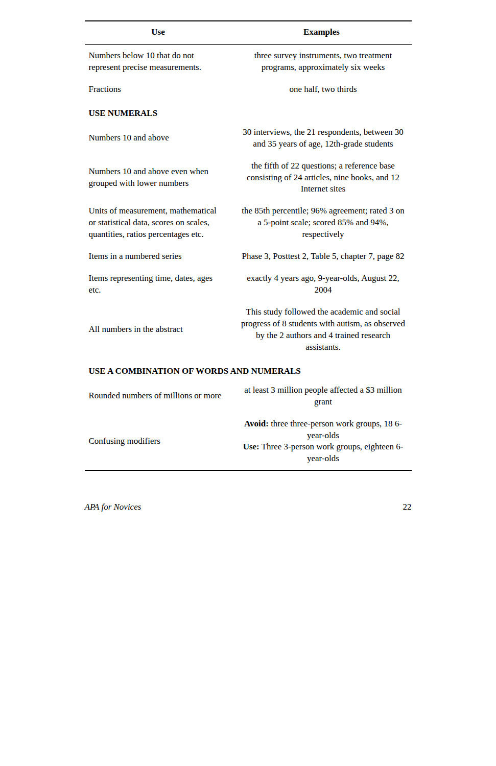| Use | Examples |
| --- | --- |
| Numbers below 10 that do not represent precise measurements. | three survey instruments, two treatment programs, approximately six weeks |
| Fractions | one half, two thirds |
| USE NUMERALS |
| Numbers 10 and above | 30 interviews, the 21 respondents, between 30 and 35 years of age, 12th-grade students |
| Numbers 10 and above even when grouped with lower numbers | the fifth of 22 questions; a reference base consisting of 24 articles, nine books, and 12 Internet sites |
| Units of measurement, mathematical or statistical data, scores on scales, quantities, ratios percentages etc. | the 85th percentile; 96% agreement; rated 3 on a 5-point scale; scored 85% and 94%, respectively |
| Items in a numbered series | Phase 3, Posttest 2, Table 5, chapter 7, page 82 |
| Items representing time, dates, ages etc. | exactly 4 years ago, 9-year-olds, August 22, 2004 |
| All numbers in the abstract | This study followed the academic and social progress of 8 students with autism, as observed by the 2 authors and 4 trained research assistants. |
| USE A COMBINATION OF WORDS AND NUMERALS |
| Rounded numbers of millions or more | at least 3 million people affected a $3 million grant |
| Confusing modifiers | Avoid: three three-person work groups, 18 6-year-olds Use: Three 3-person work groups, eighteen 6-year-olds |
APA for Novices 22